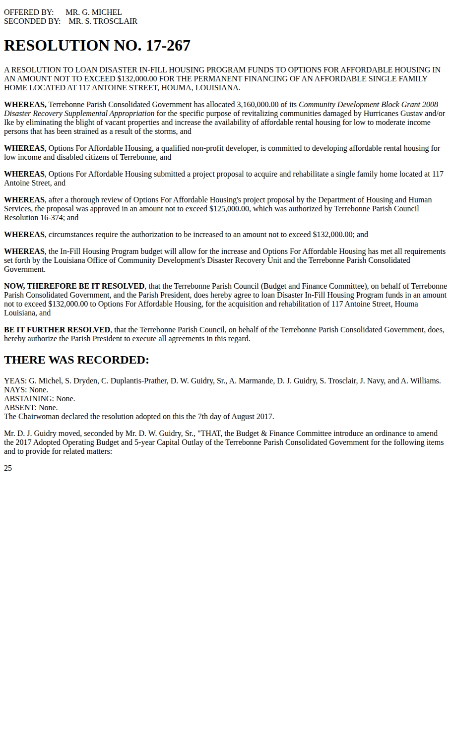OFFERED BY: MR. G. MICHEL
SECONDED BY: MR. S. TROSCLAIR
RESOLUTION NO. 17-267
A RESOLUTION TO LOAN DISASTER IN-FILL HOUSING PROGRAM FUNDS TO OPTIONS FOR AFFORDABLE HOUSING IN AN AMOUNT NOT TO EXCEED $132,000.00 FOR THE PERMANENT FINANCING OF AN AFFORDABLE SINGLE FAMILY HOME LOCATED AT 117 ANTOINE STREET, HOUMA, LOUISIANA.
WHEREAS, Terrebonne Parish Consolidated Government has allocated 3,160,000.00 of its Community Development Block Grant 2008 Disaster Recovery Supplemental Appropriation for the specific purpose of revitalizing communities damaged by Hurricanes Gustav and/or Ike by eliminating the blight of vacant properties and increase the availability of affordable rental housing for low to moderate income persons that has been strained as a result of the storms, and
WHEREAS, Options For Affordable Housing, a qualified non-profit developer, is committed to developing affordable rental housing for low income and disabled citizens of Terrebonne, and
WHEREAS, Options For Affordable Housing submitted a project proposal to acquire and rehabilitate a single family home located at 117 Antoine Street, and
WHEREAS, after a thorough review of Options For Affordable Housing's project proposal by the Department of Housing and Human Services, the proposal was approved in an amount not to exceed $125,000.00, which was authorized by Terrebonne Parish Council Resolution 16-374; and
WHEREAS, circumstances require the authorization to be increased to an amount not to exceed $132,000.00; and
WHEREAS, the In-Fill Housing Program budget will allow for the increase and Options For Affordable Housing has met all requirements set forth by the Louisiana Office of Community Development's Disaster Recovery Unit and the Terrebonne Parish Consolidated Government.
NOW, THEREFORE BE IT RESOLVED, that the Terrebonne Parish Council (Budget and Finance Committee), on behalf of Terrebonne Parish Consolidated Government, and the Parish President, does hereby agree to loan Disaster In-Fill Housing Program funds in an amount not to exceed $132,000.00 to Options For Affordable Housing, for the acquisition and rehabilitation of 117 Antoine Street, Houma Louisiana, and
BE IT FURTHER RESOLVED, that the Terrebonne Parish Council, on behalf of the Terrebonne Parish Consolidated Government, does, hereby authorize the Parish President to execute all agreements in this regard.
THERE WAS RECORDED:
YEAS: G. Michel, S. Dryden, C. Duplantis-Prather, D. W. Guidry, Sr., A. Marmande, D. J. Guidry, S. Trosclair, J. Navy, and A. Williams.
NAYS: None.
ABSTAINING: None.
ABSENT: None.
The Chairwoman declared the resolution adopted on this the 7th day of August 2017.
Mr. D. J. Guidry moved, seconded by Mr. D. W. Guidry, Sr., "THAT, the Budget & Finance Committee introduce an ordinance to amend the 2017 Adopted Operating Budget and 5-year Capital Outlay of the Terrebonne Parish Consolidated Government for the following items and to provide for related matters:
25